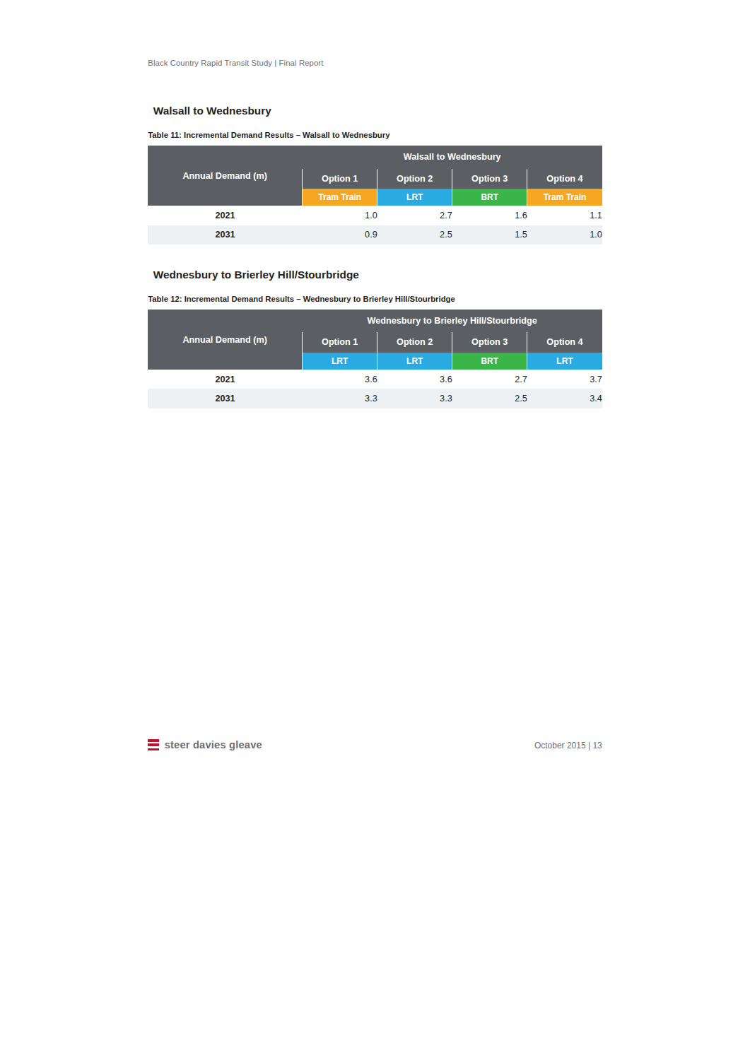Black Country Rapid Transit Study | Final Report
Walsall to Wednesbury
Table 11: Incremental Demand Results – Walsall to Wednesbury
| Annual Demand (m) | Walsall to Wednesbury |
| --- | --- |
| Option 1 | Option 2 | Option 3 | Option 4 |
| Tram Train | LRT | BRT | Tram Train |
| 2021 | 1.0 | 2.7 | 1.6 | 1.1 |
| 2031 | 0.9 | 2.5 | 1.5 | 1.0 |
Wednesbury to Brierley Hill/Stourbridge
Table 12: Incremental Demand Results – Wednesbury to Brierley Hill/Stourbridge
| Annual Demand (m) | Wednesbury to Brierley Hill/Stourbridge |
| --- | --- |
| Option 1 | Option 2 | Option 3 | Option 4 |
| LRT | LRT | BRT | LRT |
| 2021 | 3.6 | 3.6 | 2.7 | 3.7 |
| 2031 | 3.3 | 3.3 | 2.5 | 3.4 |
steer davies gleave
October 2015 | 13